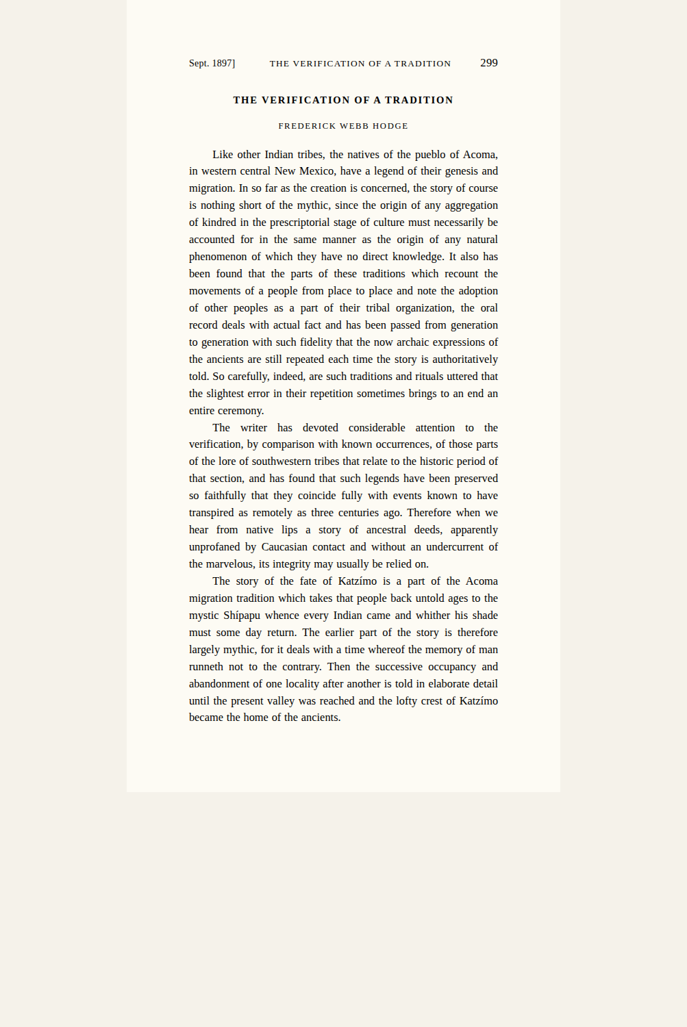Sept. 1897] The Verification of a Tradition 299
The Verification of a Tradition
Frederick Webb Hodge
Like other Indian tribes, the natives of the pueblo of Acoma, in western central New Mexico, have a legend of their genesis and migration. In so far as the creation is concerned, the story of course is nothing short of the mythic, since the origin of any aggregation of kindred in the prescriptorial stage of culture must necessarily be accounted for in the same manner as the origin of any natural phenomenon of which they have no direct knowledge. It also has been found that the parts of these traditions which recount the movements of a people from place to place and note the adoption of other peoples as a part of their tribal organization, the oral record deals with actual fact and has been passed from generation to generation with such fidelity that the now archaic expressions of the ancients are still repeated each time the story is authoritatively told. So carefully, indeed, are such traditions and rituals uttered that the slightest error in their repetition sometimes brings to an end an entire ceremony.
The writer has devoted considerable attention to the verification, by comparison with known occurrences, of those parts of the lore of southwestern tribes that relate to the historic period of that section, and has found that such legends have been preserved so faithfully that they coincide fully with events known to have transpired as remotely as three centuries ago. Therefore when we hear from native lips a story of ancestral deeds, apparently unprofaned by Caucasian contact and without an undercurrent of the marvelous, its integrity may usually be relied on.
The story of the fate of Katzímo is a part of the Acoma migration tradition which takes that people back untold ages to the mystic Shípapu whence every Indian came and whither his shade must some day return. The earlier part of the story is therefore largely mythic, for it deals with a time whereof the memory of man runneth not to the contrary. Then the successive occupancy and abandonment of one locality after another is told in elaborate detail until the present valley was reached and the lofty crest of Katzímo became the home of the ancients.